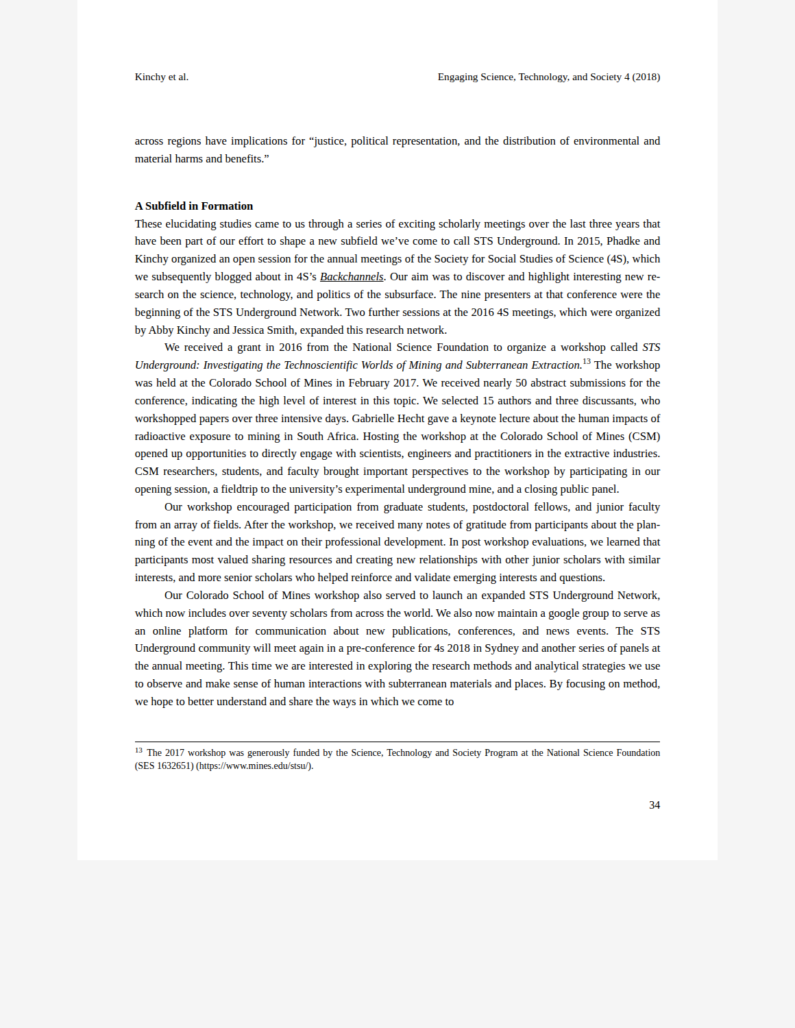Kinchy et al. Engaging Science, Technology, and Society 4 (2018)
across regions have implications for “justice, political representation, and the distribution of environmental and material harms and benefits.”
A Subfield in Formation
These elucidating studies came to us through a series of exciting scholarly meetings over the last three years that have been part of our effort to shape a new subfield we’ve come to call STS Underground. In 2015, Phadke and Kinchy organized an open session for the annual meetings of the Society for Social Studies of Science (4S), which we subsequently blogged about in 4S’s Backchannels. Our aim was to discover and highlight interesting new research on the science, technology, and politics of the subsurface. The nine presenters at that conference were the beginning of the STS Underground Network. Two further sessions at the 2016 4S meetings, which were organized by Abby Kinchy and Jessica Smith, expanded this research network.
We received a grant in 2016 from the National Science Foundation to organize a workshop called STS Underground: Investigating the Technoscientific Worlds of Mining and Subterranean Extraction.13 The workshop was held at the Colorado School of Mines in February 2017. We received nearly 50 abstract submissions for the conference, indicating the high level of interest in this topic. We selected 15 authors and three discussants, who workshopped papers over three intensive days. Gabrielle Hecht gave a keynote lecture about the human impacts of radioactive exposure to mining in South Africa. Hosting the workshop at the Colorado School of Mines (CSM) opened up opportunities to directly engage with scientists, engineers and practitioners in the extractive industries. CSM researchers, students, and faculty brought important perspectives to the workshop by participating in our opening session, a fieldtrip to the university’s experimental underground mine, and a closing public panel.
Our workshop encouraged participation from graduate students, postdoctoral fellows, and junior faculty from an array of fields. After the workshop, we received many notes of gratitude from participants about the planning of the event and the impact on their professional development. In post workshop evaluations, we learned that participants most valued sharing resources and creating new relationships with other junior scholars with similar interests, and more senior scholars who helped reinforce and validate emerging interests and questions.
Our Colorado School of Mines workshop also served to launch an expanded STS Underground Network, which now includes over seventy scholars from across the world. We also now maintain a google group to serve as an online platform for communication about new publications, conferences, and news events. The STS Underground community will meet again in a pre-conference for 4s 2018 in Sydney and another series of panels at the annual meeting. This time we are interested in exploring the research methods and analytical strategies we use to observe and make sense of human interactions with subterranean materials and places. By focusing on method, we hope to better understand and share the ways in which we come to
13 The 2017 workshop was generously funded by the Science, Technology and Society Program at the National Science Foundation (SES 1632651) (https://www.mines.edu/stsu/).
34